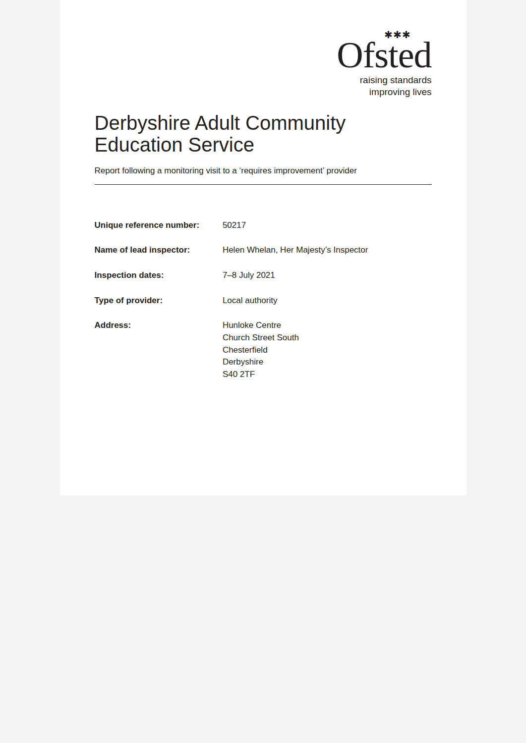✱✱✱
Ofsted raising standards
improving lives
Derbyshire Adult Community Education Service
Report following a monitoring visit to a ‘requires improvement’ provider
| Unique reference number: | 50217 |
| Name of lead inspector: | Helen Whelan, Her Majesty’s Inspector |
| Inspection dates: | 7–8 July 2021 |
| Type of provider: | Local authority |
| Address: | Hunloke Centre Church Street South Chesterfield Derbyshire S40 2TF |